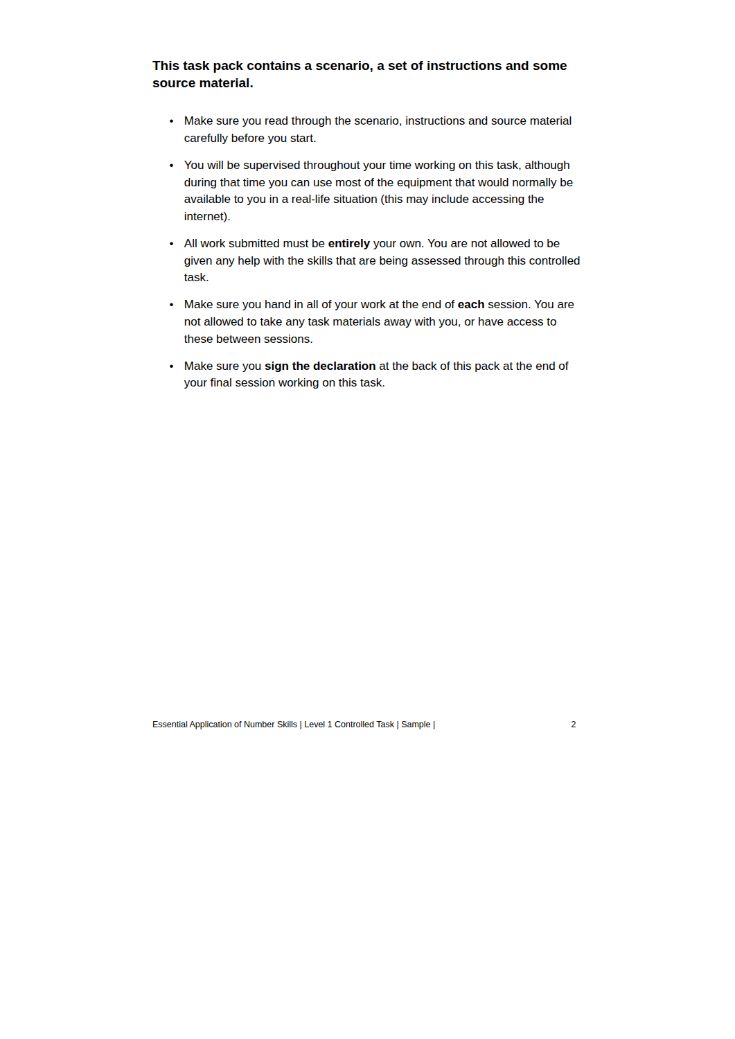This task pack contains a scenario, a set of instructions and some source material.
Make sure you read through the scenario, instructions and source material carefully before you start.
You will be supervised throughout your time working on this task, although during that time you can use most of the equipment that would normally be available to you in a real-life situation (this may include accessing the internet).
All work submitted must be entirely your own. You are not allowed to be given any help with the skills that are being assessed through this controlled task.
Make sure you hand in all of your work at the end of each session. You are not allowed to take any task materials away with you, or have access to these between sessions.
Make sure you sign the declaration at the back of this pack at the end of your final session working on this task.
Essential Application of Number Skills | Level 1 Controlled Task | Sample | 2